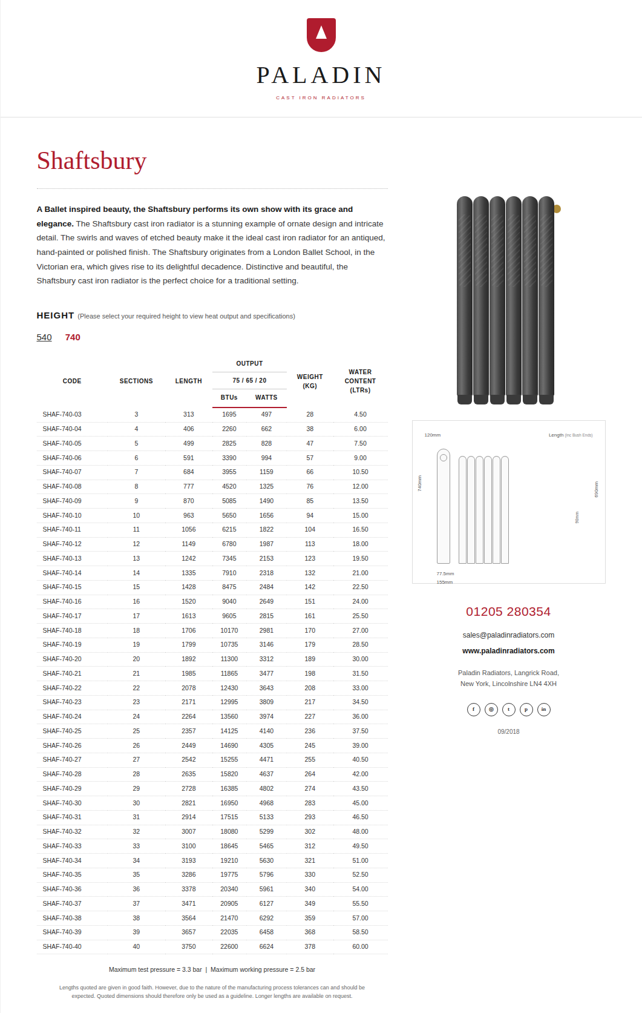PALADIN
CAST IRON RADIATORS
Shaftsbury
A Ballet inspired beauty, the Shaftsbury performs its own show with its grace and elegance. The Shaftsbury cast iron radiator is a stunning example of ornate design and intricate detail. The swirls and waves of etched beauty make it the ideal cast iron radiator for an antiqued, hand-painted or polished finish. The Shaftsbury originates from a London Ballet School, in the Victorian era, which gives rise to its delightful decadence. Distinctive and beautiful, the Shaftsbury cast iron radiator is the perfect choice for a traditional setting.
HEIGHT (Please select your required height to view heat output and specifications)
540 740
| CODE | SECTIONS | LENGTH | OUTPUT | WEIGHT (KG) | WATER CONTENT (LTRs) |
| --- | --- | --- | --- | --- | --- |
| 75 / 65 / 20 |
| BTUs | WATTS |
| SHAF-740-03 | 3 | 313 | 1695 | 497 | 28 | 4.50 |
| SHAF-740-04 | 4 | 406 | 2260 | 662 | 38 | 6.00 |
| SHAF-740-05 | 5 | 499 | 2825 | 828 | 47 | 7.50 |
| SHAF-740-06 | 6 | 591 | 3390 | 994 | 57 | 9.00 |
| SHAF-740-07 | 7 | 684 | 3955 | 1159 | 66 | 10.50 |
| SHAF-740-08 | 8 | 777 | 4520 | 1325 | 76 | 12.00 |
| SHAF-740-09 | 9 | 870 | 5085 | 1490 | 85 | 13.50 |
| SHAF-740-10 | 10 | 963 | 5650 | 1656 | 94 | 15.00 |
| SHAF-740-11 | 11 | 1056 | 6215 | 1822 | 104 | 16.50 |
| SHAF-740-12 | 12 | 1149 | 6780 | 1987 | 113 | 18.00 |
| SHAF-740-13 | 13 | 1242 | 7345 | 2153 | 123 | 19.50 |
| SHAF-740-14 | 14 | 1335 | 7910 | 2318 | 132 | 21.00 |
| SHAF-740-15 | 15 | 1428 | 8475 | 2484 | 142 | 22.50 |
| SHAF-740-16 | 16 | 1520 | 9040 | 2649 | 151 | 24.00 |
| SHAF-740-17 | 17 | 1613 | 9605 | 2815 | 161 | 25.50 |
| SHAF-740-18 | 18 | 1706 | 10170 | 2981 | 170 | 27.00 |
| SHAF-740-19 | 19 | 1799 | 10735 | 3146 | 179 | 28.50 |
| SHAF-740-20 | 20 | 1892 | 11300 | 3312 | 189 | 30.00 |
| SHAF-740-21 | 21 | 1985 | 11865 | 3477 | 198 | 31.50 |
| SHAF-740-22 | 22 | 2078 | 12430 | 3643 | 208 | 33.00 |
| SHAF-740-23 | 23 | 2171 | 12995 | 3809 | 217 | 34.50 |
| SHAF-740-24 | 24 | 2264 | 13560 | 3974 | 227 | 36.00 |
| SHAF-740-25 | 25 | 2357 | 14125 | 4140 | 236 | 37.50 |
| SHAF-740-26 | 26 | 2449 | 14690 | 4305 | 245 | 39.00 |
| SHAF-740-27 | 27 | 2542 | 15255 | 4471 | 255 | 40.50 |
| SHAF-740-28 | 28 | 2635 | 15820 | 4637 | 264 | 42.00 |
| SHAF-740-29 | 29 | 2728 | 16385 | 4802 | 274 | 43.50 |
| SHAF-740-30 | 30 | 2821 | 16950 | 4968 | 283 | 45.00 |
| SHAF-740-31 | 31 | 2914 | 17515 | 5133 | 293 | 46.50 |
| SHAF-740-32 | 32 | 3007 | 18080 | 5299 | 302 | 48.00 |
| SHAF-740-33 | 33 | 3100 | 18645 | 5465 | 312 | 49.50 |
| SHAF-740-34 | 34 | 3193 | 19210 | 5630 | 321 | 51.00 |
| SHAF-740-35 | 35 | 3286 | 19775 | 5796 | 330 | 52.50 |
| SHAF-740-36 | 36 | 3378 | 20340 | 5961 | 340 | 54.00 |
| SHAF-740-37 | 37 | 3471 | 20905 | 6127 | 349 | 55.50 |
| SHAF-740-38 | 38 | 3564 | 21470 | 6292 | 359 | 57.00 |
| SHAF-740-39 | 39 | 3657 | 22035 | 6458 | 368 | 58.50 |
| SHAF-740-40 | 40 | 3750 | 22600 | 6624 | 378 | 60.00 |
Maximum test pressure = 3.3 bar | Maximum working pressure = 2.5 bar
Lengths quoted are given in good faith. However, due to the nature of the manufacturing process tolerances can and should be expected. Quoted dimensions should therefore only be used as a guideline. Longer lengths are available on request.
120mm Length (inc Bush Ends)
740mm 690mm 90mm
77.5mm
155mm
01205 280354
sales@paladinradiators.com www.paladinradiators.com
Paladin Radiators, Langrick Road,
New York, Lincolnshire LN4 4XH
f ◎ t p in
09/2018